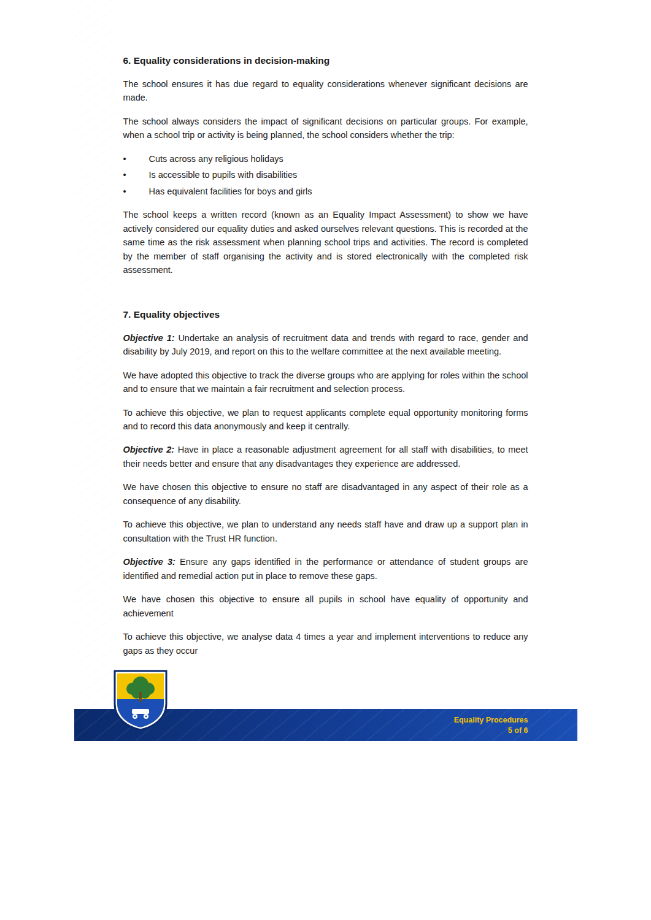6. Equality considerations in decision-making
The school ensures it has due regard to equality considerations whenever significant decisions are made.
The school always considers the impact of significant decisions on particular groups. For example, when a school trip or activity is being planned, the school considers whether the trip:
Cuts across any religious holidays
Is accessible to pupils with disabilities
Has equivalent facilities for boys and girls
The school keeps a written record (known as an Equality Impact Assessment) to show we have actively considered our equality duties and asked ourselves relevant questions. This is recorded at the same time as the risk assessment when planning school trips and activities. The record is completed by the member of staff organising the activity and is stored electronically with the completed risk assessment.
7. Equality objectives
Objective 1: Undertake an analysis of recruitment data and trends with regard to race, gender and disability by July 2019, and report on this to the welfare committee at the next available meeting.
We have adopted this objective to track the diverse groups who are applying for roles within the school and to ensure that we maintain a fair recruitment and selection process.
To achieve this objective, we plan to request applicants complete equal opportunity monitoring forms and to record this data anonymously and keep it centrally.
Objective 2: Have in place a reasonable adjustment agreement for all staff with disabilities, to meet their needs better and ensure that any disadvantages they experience are addressed.
We have chosen this objective to ensure no staff are disadvantaged in any aspect of their role as a consequence of any disability.
To achieve this objective, we plan to understand any needs staff have and draw up a support plan in consultation with the Trust HR function.
Objective 3: Ensure any gaps identified in the performance or attendance of student groups are identified and remedial action put in place to remove these gaps.
We have chosen this objective to ensure all pupils in school have equality of opportunity and achievement
To achieve this objective, we analyse data 4 times a year and implement interventions to reduce any gaps as they occur
Equality Procedures
5 of 6